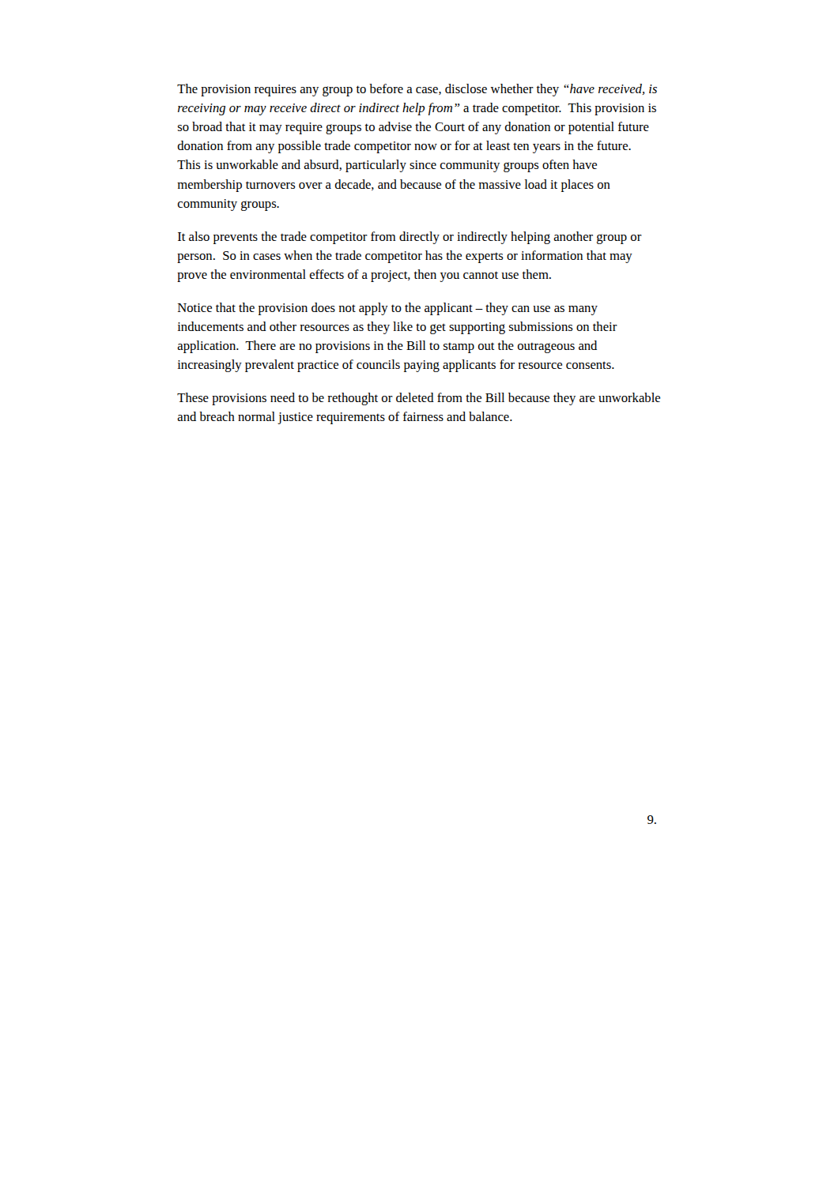The provision requires any group to before a case, disclose whether they “have received, is receiving or may receive direct or indirect help from” a trade competitor. This provision is so broad that it may require groups to advise the Court of any donation or potential future donation from any possible trade competitor now or for at least ten years in the future. This is unworkable and absurd, particularly since community groups often have membership turnovers over a decade, and because of the massive load it places on community groups.
It also prevents the trade competitor from directly or indirectly helping another group or person. So in cases when the trade competitor has the experts or information that may prove the environmental effects of a project, then you cannot use them.
Notice that the provision does not apply to the applicant – they can use as many inducements and other resources as they like to get supporting submissions on their application. There are no provisions in the Bill to stamp out the outrageous and increasingly prevalent practice of councils paying applicants for resource consents.
These provisions need to be rethought or deleted from the Bill because they are unworkable and breach normal justice requirements of fairness and balance.
9.